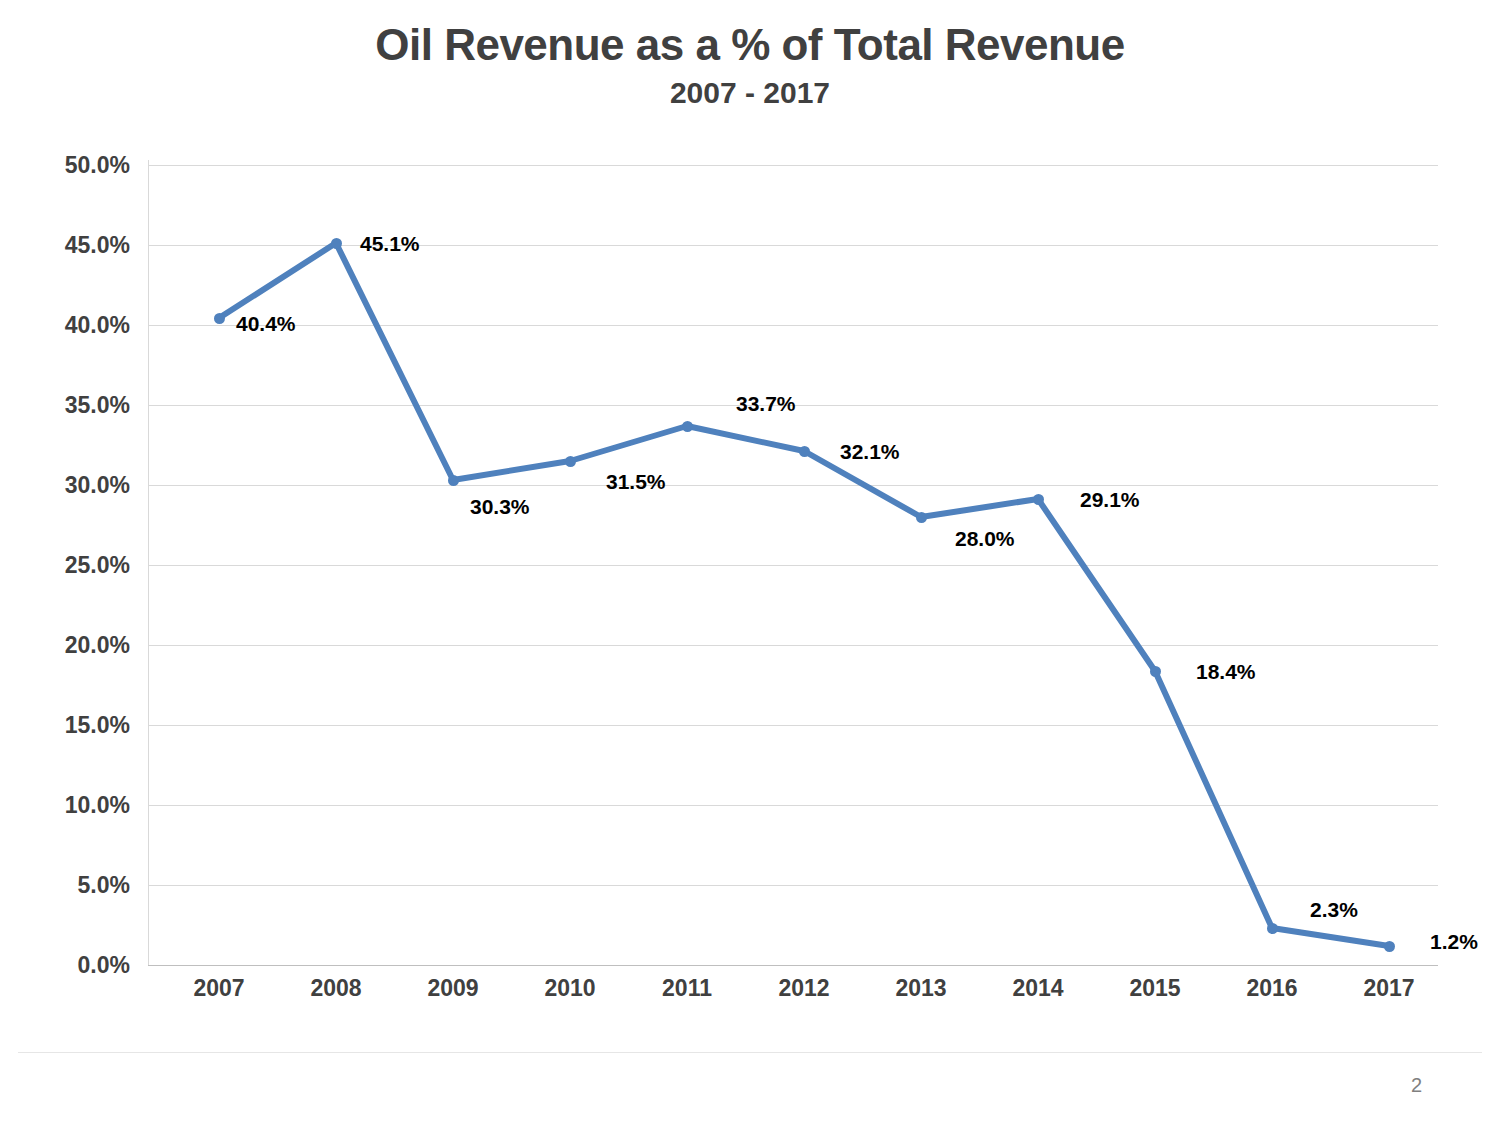Oil Revenue as a % of Total Revenue
2007 - 2017
50.0%
45.0%
40.0%
35.0%
30.0%
25.0%
20.0%
15.0%
10.0%
5.0%
0.0%
40.4%
45.1%
30.3%
31.5%
33.7%
32.1%
28.0%
29.1%
18.4%
2.3%
1.2%
2007
2008
2009
2010
2011
2012
2013
2014
2015
2016
2017
2